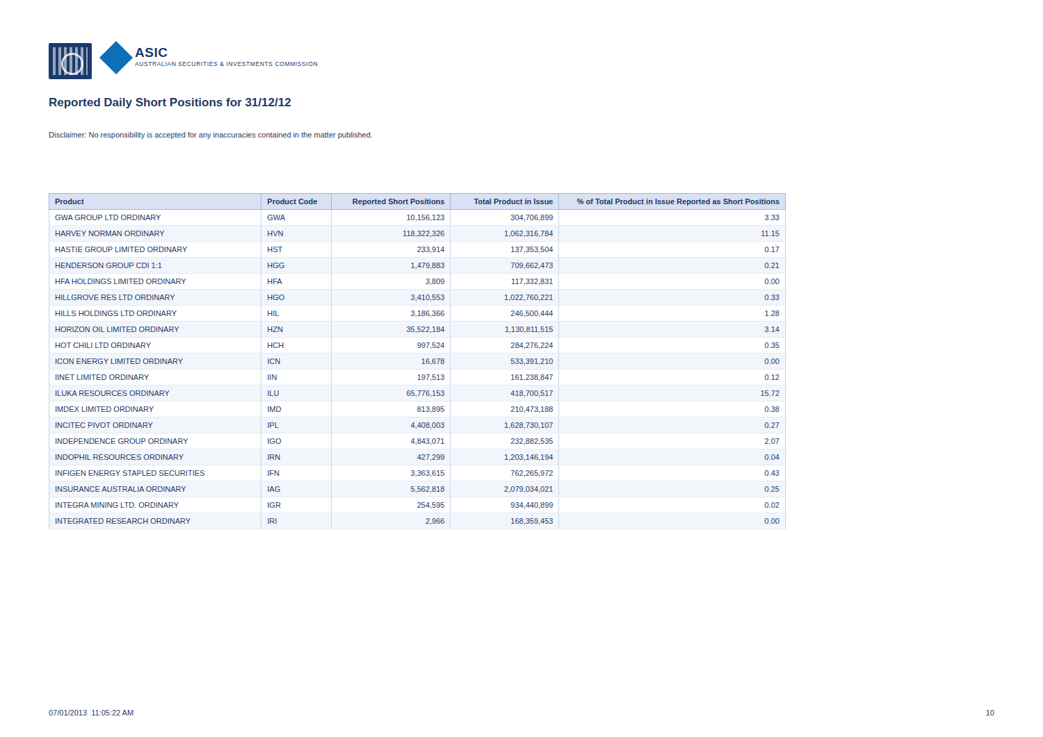ASIC
Australian Securities & Investments Commission
Reported Daily Short Positions for 31/12/12
Disclaimer: No responsibility is accepted for any inaccuracies contained in the matter published.
| Product | Product Code | Reported Short Positions | Total Product in Issue | % of Total Product in Issue Reported as Short Positions |
| --- | --- | --- | --- | --- |
| GWA GROUP LTD ORDINARY | GWA | 10,156,123 | 304,706,899 | 3.33 |
| HARVEY NORMAN ORDINARY | HVN | 118,322,326 | 1,062,316,784 | 11.15 |
| HASTIE GROUP LIMITED ORDINARY | HST | 233,914 | 137,353,504 | 0.17 |
| HENDERSON GROUP CDI 1:1 | HGG | 1,479,883 | 709,662,473 | 0.21 |
| HFA HOLDINGS LIMITED ORDINARY | HFA | 3,809 | 117,332,831 | 0.00 |
| HILLGROVE RES LTD ORDINARY | HGO | 3,410,553 | 1,022,760,221 | 0.33 |
| HILLS HOLDINGS LTD ORDINARY | HIL | 3,186,366 | 246,500,444 | 1.28 |
| HORIZON OIL LIMITED ORDINARY | HZN | 35,522,184 | 1,130,811,515 | 3.14 |
| HOT CHILI LTD ORDINARY | HCH | 997,524 | 284,276,224 | 0.35 |
| ICON ENERGY LIMITED ORDINARY | ICN | 16,678 | 533,391,210 | 0.00 |
| IINET LIMITED ORDINARY | IIN | 197,513 | 161,238,847 | 0.12 |
| ILUKA RESOURCES ORDINARY | ILU | 65,776,153 | 418,700,517 | 15.72 |
| IMDEX LIMITED ORDINARY | IMD | 813,895 | 210,473,188 | 0.38 |
| INCITEC PIVOT ORDINARY | IPL | 4,408,003 | 1,628,730,107 | 0.27 |
| INDEPENDENCE GROUP ORDINARY | IGO | 4,843,071 | 232,882,535 | 2.07 |
| INDOPHIL RESOURCES ORDINARY | IRN | 427,299 | 1,203,146,194 | 0.04 |
| INFIGEN ENERGY STAPLED SECURITIES | IFN | 3,363,615 | 762,265,972 | 0.43 |
| INSURANCE AUSTRALIA ORDINARY | IAG | 5,562,818 | 2,079,034,021 | 0.25 |
| INTEGRA MINING LTD. ORDINARY | IGR | 254,595 | 934,440,899 | 0.02 |
| INTEGRATED RESEARCH ORDINARY | IRI | 2,966 | 168,359,453 | 0.00 |
07/01/2013 11:05:22 AM
10